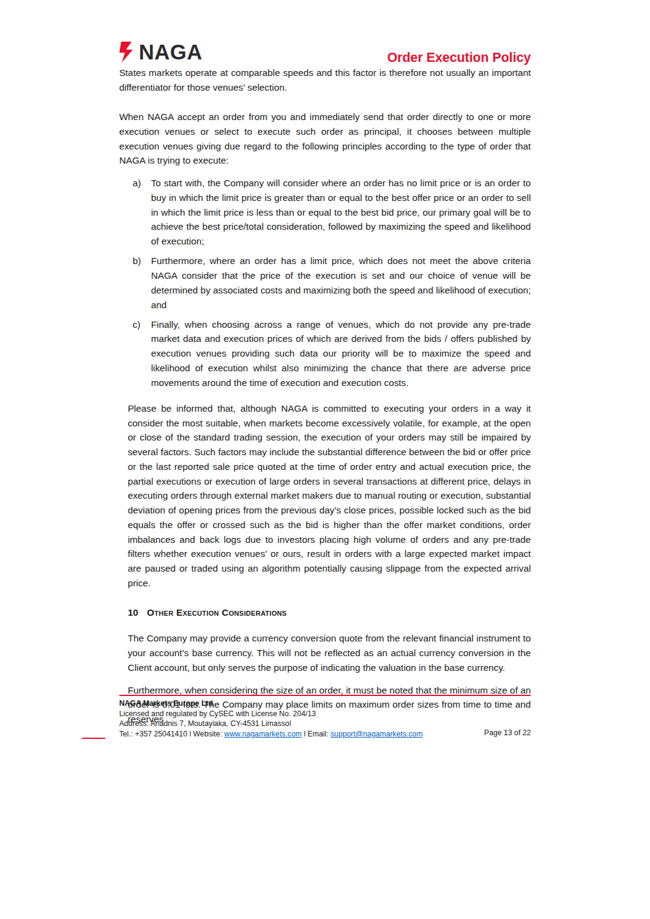NAGA
Order Execution Policy
States markets operate at comparable speeds and this factor is therefore not usually an important differentiator for those venues’ selection.
When NAGA accept an order from you and immediately send that order directly to one or more execution venues or select to execute such order as principal, it chooses between multiple execution venues giving due regard to the following principles according to the type of order that NAGA is trying to execute:
a) To start with, the Company will consider where an order has no limit price or is an order to buy in which the limit price is greater than or equal to the best offer price or an order to sell in which the limit price is less than or equal to the best bid price, our primary goal will be to achieve the best price/total consideration, followed by maximizing the speed and likelihood of execution;
b) Furthermore, where an order has a limit price, which does not meet the above criteria NAGA consider that the price of the execution is set and our choice of venue will be determined by associated costs and maximizing both the speed and likelihood of execution; and
c) Finally, when choosing across a range of venues, which do not provide any pre-trade market data and execution prices of which are derived from the bids / offers published by execution venues providing such data our priority will be to maximize the speed and likelihood of execution whilst also minimizing the chance that there are adverse price movements around the time of execution and execution costs.
Please be informed that, although NAGA is committed to executing your orders in a way it consider the most suitable, when markets become excessively volatile, for example, at the open or close of the standard trading session, the execution of your orders may still be impaired by several factors. Such factors may include the substantial difference between the bid or offer price or the last reported sale price quoted at the time of order entry and actual execution price, the partial executions or execution of large orders in several transactions at different price, delays in executing orders through external market makers due to manual routing or execution, substantial deviation of opening prices from the previous day’s close prices, possible locked such as the bid equals the offer or crossed such as the bid is higher than the offer market conditions, order imbalances and back logs due to investors placing high volume of orders and any pre-trade filters whether execution venues’ or ours, result in orders with a large expected market impact are paused or traded using an algorithm potentially causing slippage from the expected arrival price.
10 Other Execution Considerations
The Company may provide a currency conversion quote from the relevant financial instrument to your account’s base currency. This will not be reflected as an actual currency conversion in the Client account, but only serves the purpose of indicating the valuation in the base currency.
Furthermore, when considering the size of an order, it must be noted that the minimum size of an order is 0.01 lots. The Company may place limits on maximum order sizes from time to time and reserves
NAGA Markets Europe Ltd
Licensed and regulated by CySEC with License No. 204/13
Address: Ariadnis 7, Moutayiaka, CY-4531 Limassol
Tel.: +357 25041410 l Website: www.nagamarkets.com l Email: support@nagamarkets.com
Page 13 of 22